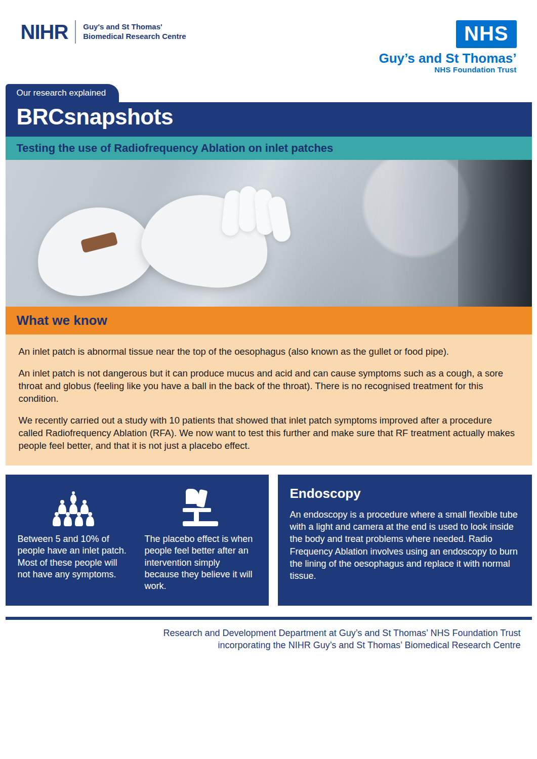NIHR Guy's and St Thomas'
Biomedical Research Centre
NHS
Guy’s and St Thomas’ NHS Foundation Trust
Our research explained
BRCsnapshots
Testing the use of Radiofrequency Ablation on inlet patches
What we know
An inlet patch is abnormal tissue near the top of the oesophagus (also known as the gullet or food pipe).
An inlet patch is not dangerous but it can produce mucus and acid and can cause symptoms such as a cough, a sore throat and globus (feeling like you have a ball in the back of the throat). There is no recognised treatment for this condition.
We recently carried out a study with 10 patients that showed that inlet patch symptoms improved after a procedure called Radiofrequency Ablation (RFA). We now want to test this further and make sure that RF treatment actually makes people feel better, and that it is not just a placebo effect.
Between 5 and 10% of people have an inlet patch. Most of these people will not have any symptoms.
The placebo effect is when people feel better after an intervention simply because they believe it will work.
Endoscopy
An endoscopy is a procedure where a small flexible tube with a light and camera at the end is used to look inside the body and treat problems where needed. Radio Frequency Ablation involves using an endoscopy to burn the lining of the oesophagus and replace it with normal tissue.
Research and Development Department at Guy’s and St Thomas’ NHS Foundation Trust
incorporating the NIHR Guy’s and St Thomas’ Biomedical Research Centre